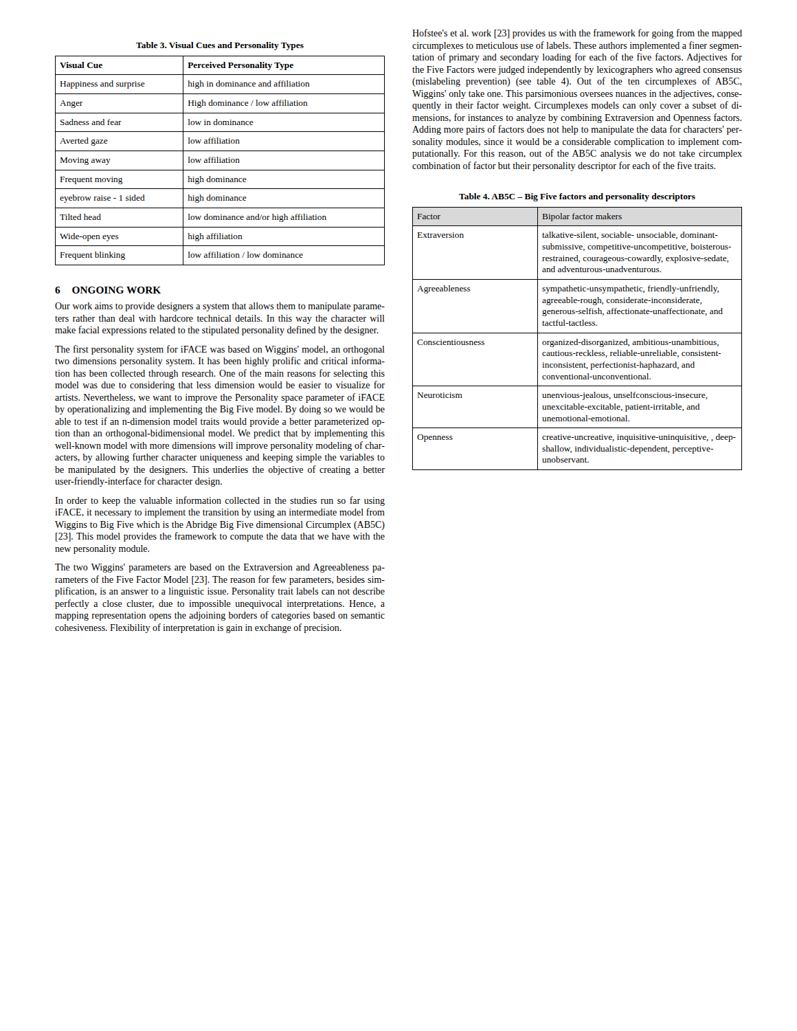Table 3. Visual Cues and Personality Types
| Visual Cue | Perceived Personality Type |
| --- | --- |
| Happiness and surprise | high in dominance and affiliation |
| Anger | High dominance / low affiliation |
| Sadness and fear | low in dominance |
| Averted gaze | low affiliation |
| Moving away | low affiliation |
| Frequent moving | high dominance |
| eyebrow raise - 1 sided | high dominance |
| Tilted head | low dominance and/or high affiliation |
| Wide-open eyes | high affiliation |
| Frequent blinking | low affiliation / low dominance |
6 ONGOING WORK
Our work aims to provide designers a system that allows them to manipulate parameters rather than deal with hardcore technical details. In this way the character will make facial expressions related to the stipulated personality defined by the designer.
The first personality system for iFACE was based on Wiggins' model, an orthogonal two dimensions personality system. It has been highly prolific and critical information has been collected through research. One of the main reasons for selecting this model was due to considering that less dimension would be easier to visualize for artists. Nevertheless, we want to improve the Personality space parameter of iFACE by operationalizing and implementing the Big Five model. By doing so we would be able to test if an n-dimension model traits would provide a better parameterized option than an orthogonal-bidimensional model. We predict that by implementing this well-known model with more dimensions will improve personality modeling of characters, by allowing further character uniqueness and keeping simple the variables to be manipulated by the designers. This underlies the objective of creating a better user-friendly-interface for character design.
In order to keep the valuable information collected in the studies run so far using iFACE, it necessary to implement the transition by using an intermediate model from Wiggins to Big Five which is the Abridge Big Five dimensional Circumplex (AB5C) [23]. This model provides the framework to compute the data that we have with the new personality module.
The two Wiggins' parameters are based on the Extraversion and Agreeableness parameters of the Five Factor Model [23]. The reason for few parameters, besides simplification, is an answer to a linguistic issue. Personality trait labels can not describe perfectly a close cluster, due to impossible unequivocal interpretations. Hence, a mapping representation opens the adjoining borders of categories based on semantic cohesiveness. Flexibility of interpretation is gain in exchange of precision.
Hofstee's et al. work [23] provides us with the framework for going from the mapped circumplexes to meticulous use of labels. These authors implemented a finer segmentation of primary and secondary loading for each of the five factors. Adjectives for the Five Factors were judged independently by lexicographers who agreed consensus (mislabeling prevention) (see table 4). Out of the ten circumplexes of AB5C, Wiggins' only take one. This parsimonious oversees nuances in the adjectives, consequently in their factor weight. Circumplexes models can only cover a subset of dimensions, for instances to analyze by combining Extraversion and Openness factors. Adding more pairs of factors does not help to manipulate the data for characters' personality modules, since it would be a considerable complication to implement computationally. For this reason, out of the AB5C analysis we do not take circumplex combination of factor but their personality descriptor for each of the five traits.
Table 4. AB5C – Big Five factors and personality descriptors
| Factor | Bipolar factor makers |
| --- | --- |
| Extraversion | talkative-silent, sociable- unsociable, dominant-submissive, competitive-uncompetitive, boisterous-restrained, courageous-cowardly, explosive-sedate, and adventurous-unadventurous. |
| Agreeableness | sympathetic-unsympathetic, friendly-unfriendly, agreeable-rough, considerate-inconsiderate, generous-selfish, affectionate-unaffectionate, and tactful-tactless. |
| Conscientiousness | organized-disorganized, ambitious-unambitious, cautious-reckless, reliable-unreliable, consistent-inconsistent, perfectionist-haphazard, and conventional-unconventional. |
| Neuroticism | unenvious-jealous, unselfconscious-insecure, unexcitable-excitable, patient-irritable, and unemotional-emotional. |
| Openness | creative-uncreative, inquisitive-uninquisitive, , deep-shallow, individualistic-dependent, perceptive-unobservant. |